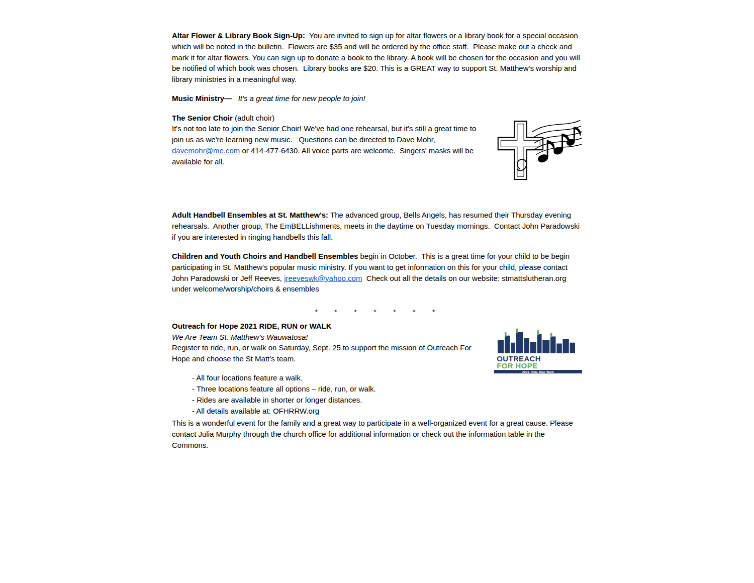Altar Flower & Library Book Sign-Up: You are invited to sign up for altar flowers or a library book for a special occasion which will be noted in the bulletin. Flowers are $35 and will be ordered by the office staff. Please make out a check and mark it for altar flowers. You can sign up to donate a book to the library. A book will be chosen for the occasion and you will be notified of which book was chosen. Library books are $20. This is a GREAT way to support St. Matthew's worship and library ministries in a meaningful way.
Music Ministry— It's a great time for new people to join!
The Senior Choir (adult choir)
It's not too late to join the Senior Choir! We've had one rehearsal, but it's still a great time to join us as we're learning new music. Questions can be directed to Dave Mohr, davemohr@me.com or 414-477-6430. All voice parts are welcome. Singers' masks will be available for all.
Adult Handbell Ensembles at St. Matthew's: The advanced group, Bells Angels, has resumed their Thursday evening rehearsals. Another group, The EmBELLishments, meets in the daytime on Tuesday mornings. Contact John Paradowski if you are interested in ringing handbells this fall.
Children and Youth Choirs and Handbell Ensembles begin in October. This is a great time for your child to be begin participating in St. Matthew's popular music ministry. If you want to get information on this for your child, please contact John Paradowski or Jeff Reeves, jreeveswk@yahoo.com Check out all the details on our website: stmattslutheran.org under welcome/worship/choirs & ensembles
* * * * * * *
OUTREACH FOR HOPE 2021 Ride Run Walk
Outreach for Hope 2021 RIDE, RUN or WALK
We Are Team St. Matthew's Wauwatosa!
Register to ride, run, or walk on Saturday, Sept. 25 to support the mission of Outreach For Hope and choose the St Matt's team.
- All four locations feature a walk.
- Three locations feature all options – ride, run, or walk.
- Rides are available in shorter or longer distances.
- All details available at: OFHRRW.org
This is a wonderful event for the family and a great way to participate in a well-organized event for a great cause. Please contact Julia Murphy through the church office for additional information or check out the information table in the Commons.